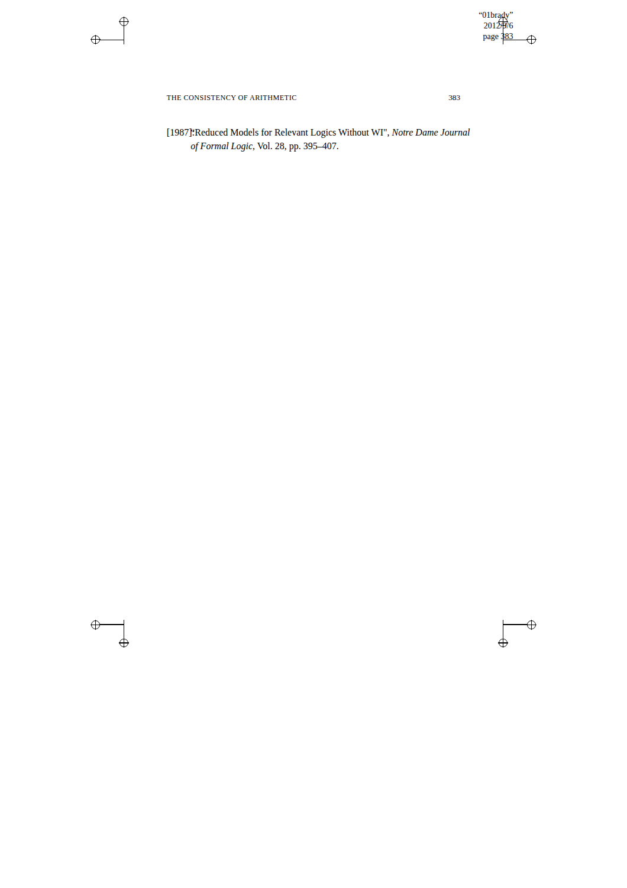“01brady”
2012/9/6
page 383
The Consistency of Arithmetic 383
[1987]:“Reduced Models for Relevant Logics Without WI", Notre Dame Journal of Formal Logic, Vol. 28, pp. 395–407.